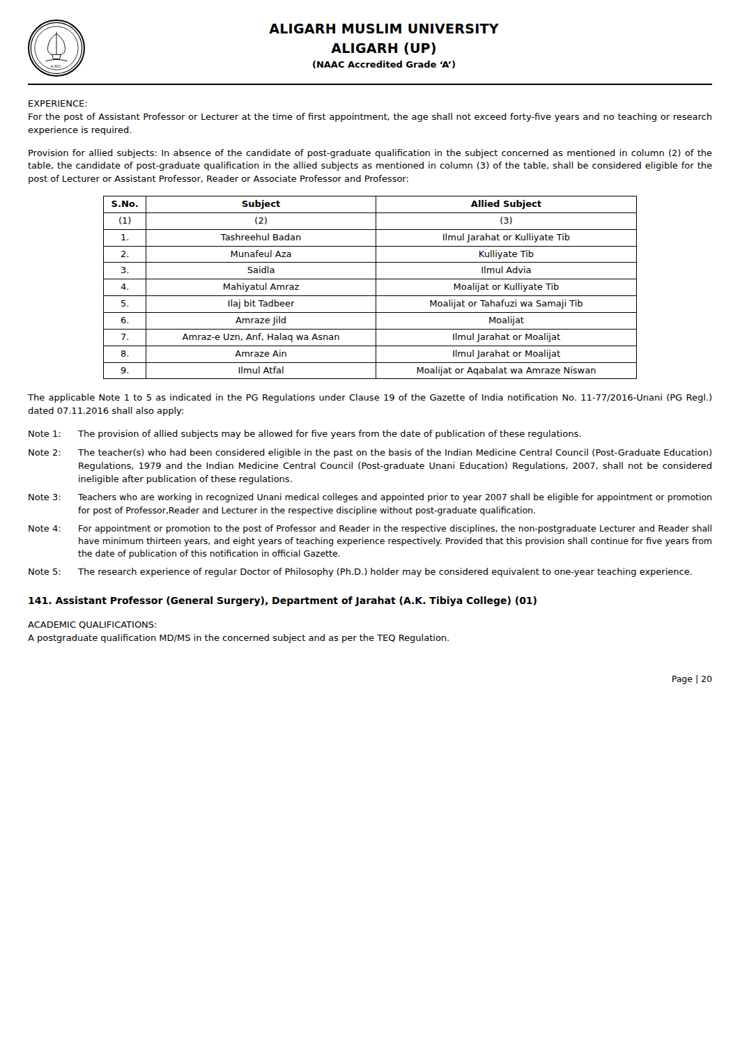A.M.U.
ALIGARH MUSLIM UNIVERSITY
ALIGARH (UP)
(NAAC Accredited Grade ‘A’)
EXPERIENCE:
For the post of Assistant Professor or Lecturer at the time of first appointment, the age shall not exceed forty-five years and no teaching or research experience is required.
Provision for allied subjects: In absence of the candidate of post-graduate qualification in the subject concerned as mentioned in column (2) of the table, the candidate of post-graduate qualification in the allied subjects as mentioned in column (3) of the table, shall be considered eligible for the post of Lecturer or Assistant Professor, Reader or Associate Professor and Professor:
| S.No. | Subject | Allied Subject |
| --- | --- | --- |
| (1) | (2) | (3) |
| 1. | Tashreehul Badan | Ilmul Jarahat or Kulliyate Tib |
| 2. | Munafeul Aza | Kulliyate Tib |
| 3. | Saidla | Ilmul Advia |
| 4. | Mahiyatul Amraz | Moalijat or Kulliyate Tib |
| 5. | Ilaj bit Tadbeer | Moalijat or Tahafuzi wa Samaji Tib |
| 6. | Amraze Jild | Moalijat |
| 7. | Amraz-e Uzn, Anf, Halaq wa Asnan | Ilmul Jarahat or Moalijat |
| 8. | Amraze Ain | Ilmul Jarahat or Moalijat |
| 9. | Ilmul Atfal | Moalijat or Aqabalat wa Amraze Niswan |
The applicable Note 1 to 5 as indicated in the PG Regulations under Clause 19 of the Gazette of India notification No. 11-77/2016-Unani (PG Regl.) dated 07.11.2016 shall also apply:
Note 1:
The provision of allied subjects may be allowed for five years from the date of publication of these regulations.
Note 2:
The teacher(s) who had been considered eligible in the past on the basis of the Indian Medicine Central Council (Post-Graduate Education) Regulations, 1979 and the Indian Medicine Central Council (Post-graduate Unani Education) Regulations, 2007, shall not be considered ineligible after publication of these regulations.
Note 3:
Teachers who are working in recognized Unani medical colleges and appointed prior to year 2007 shall be eligible for appointment or promotion for post of Professor,Reader and Lecturer in the respective discipline without post-graduate qualification.
Note 4:
For appointment or promotion to the post of Professor and Reader in the respective disciplines, the non-postgraduate Lecturer and Reader shall have minimum thirteen years, and eight years of teaching experience respectively. Provided that this provision shall continue for five years from the date of publication of this notification in official Gazette.
Note 5:
The research experience of regular Doctor of Philosophy (Ph.D.) holder may be considered equivalent to one-year teaching experience.
141. Assistant Professor (General Surgery), Department of Jarahat (A.K. Tibiya College) (01)
ACADEMIC QUALIFICATIONS:
A postgraduate qualification MD/MS in the concerned subject and as per the TEQ Regulation.
Page | 20